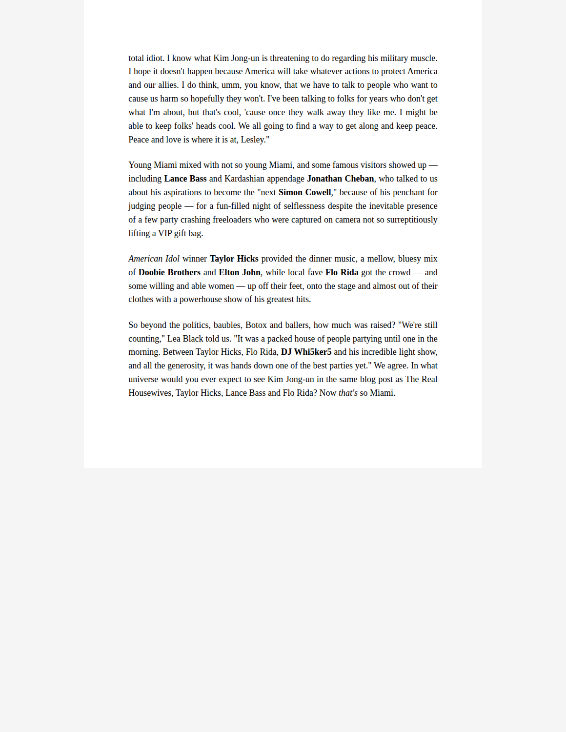total idiot. I know what Kim Jong-un is threatening to do regarding his military muscle. I hope it doesn't happen because America will take whatever actions to protect America and our allies. I do think, umm, you know, that we have to talk to people who want to cause us harm so hopefully they won't. I've been talking to folks for years who don't get what I'm about, but that's cool, 'cause once they walk away they like me. I might be able to keep folks' heads cool. We all going to find a way to get along and keep peace. Peace and love is where it is at, Lesley."
Young Miami mixed with not so young Miami, and some famous visitors showed up — including Lance Bass and Kardashian appendage Jonathan Cheban, who talked to us about his aspirations to become the "next Simon Cowell," because of his penchant for judging people — for a fun-filled night of selflessness despite the inevitable presence of a few party crashing freeloaders who were captured on camera not so surreptitiously lifting a VIP gift bag.
American Idol winner Taylor Hicks provided the dinner music, a mellow, bluesy mix of Doobie Brothers and Elton John, while local fave Flo Rida got the crowd — and some willing and able women — up off their feet, onto the stage and almost out of their clothes with a powerhouse show of his greatest hits.
So beyond the politics, baubles, Botox and ballers, how much was raised? "We're still counting," Lea Black told us. "It was a packed house of people partying until one in the morning. Between Taylor Hicks, Flo Rida, DJ Whi5ker5 and his incredible light show, and all the generosity, it was hands down one of the best parties yet." We agree. In what universe would you ever expect to see Kim Jong-un in the same blog post as The Real Housewives, Taylor Hicks, Lance Bass and Flo Rida? Now that's so Miami.